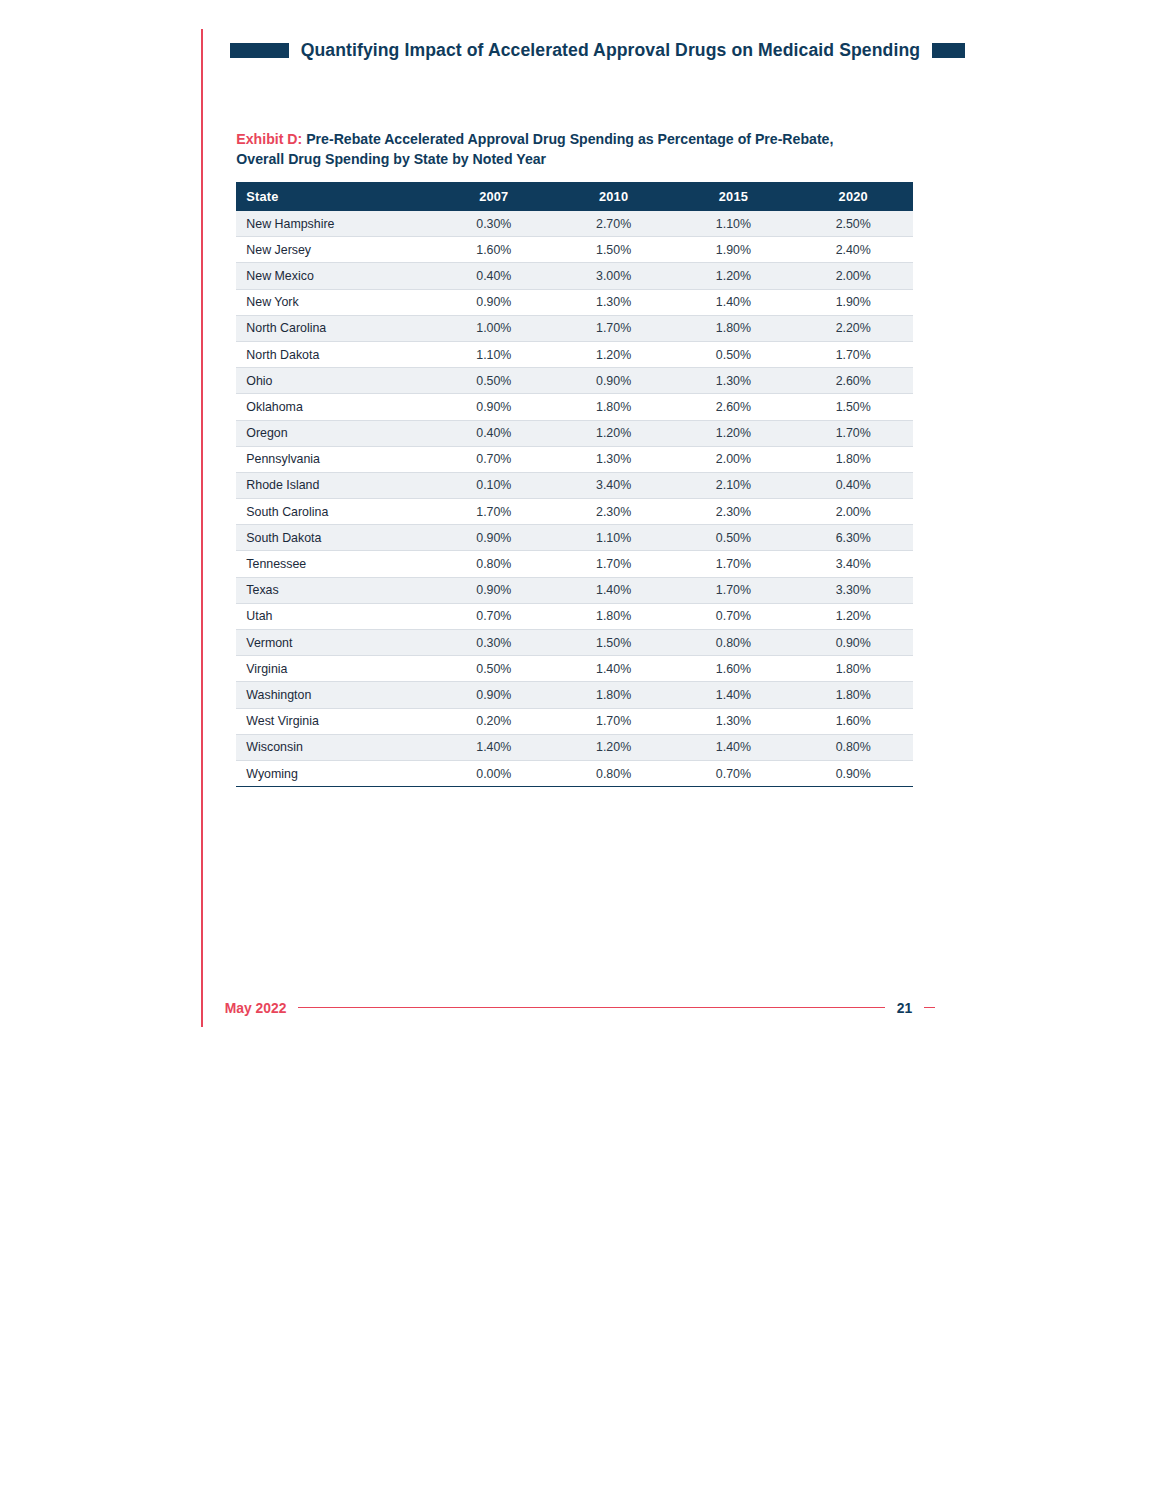Quantifying Impact of Accelerated Approval Drugs on Medicaid Spending
Exhibit D: Pre-Rebate Accelerated Approval Drug Spending as Percentage of Pre-Rebate, Overall Drug Spending by State by Noted Year
| State | 2007 | 2010 | 2015 | 2020 |
| --- | --- | --- | --- | --- |
| New Hampshire | 0.30% | 2.70% | 1.10% | 2.50% |
| New Jersey | 1.60% | 1.50% | 1.90% | 2.40% |
| New Mexico | 0.40% | 3.00% | 1.20% | 2.00% |
| New York | 0.90% | 1.30% | 1.40% | 1.90% |
| North Carolina | 1.00% | 1.70% | 1.80% | 2.20% |
| North Dakota | 1.10% | 1.20% | 0.50% | 1.70% |
| Ohio | 0.50% | 0.90% | 1.30% | 2.60% |
| Oklahoma | 0.90% | 1.80% | 2.60% | 1.50% |
| Oregon | 0.40% | 1.20% | 1.20% | 1.70% |
| Pennsylvania | 0.70% | 1.30% | 2.00% | 1.80% |
| Rhode Island | 0.10% | 3.40% | 2.10% | 0.40% |
| South Carolina | 1.70% | 2.30% | 2.30% | 2.00% |
| South Dakota | 0.90% | 1.10% | 0.50% | 6.30% |
| Tennessee | 0.80% | 1.70% | 1.70% | 3.40% |
| Texas | 0.90% | 1.40% | 1.70% | 3.30% |
| Utah | 0.70% | 1.80% | 0.70% | 1.20% |
| Vermont | 0.30% | 1.50% | 0.80% | 0.90% |
| Virginia | 0.50% | 1.40% | 1.60% | 1.80% |
| Washington | 0.90% | 1.80% | 1.40% | 1.80% |
| West Virginia | 0.20% | 1.70% | 1.30% | 1.60% |
| Wisconsin | 1.40% | 1.20% | 1.40% | 0.80% |
| Wyoming | 0.00% | 0.80% | 0.70% | 0.90% |
May 2022
21